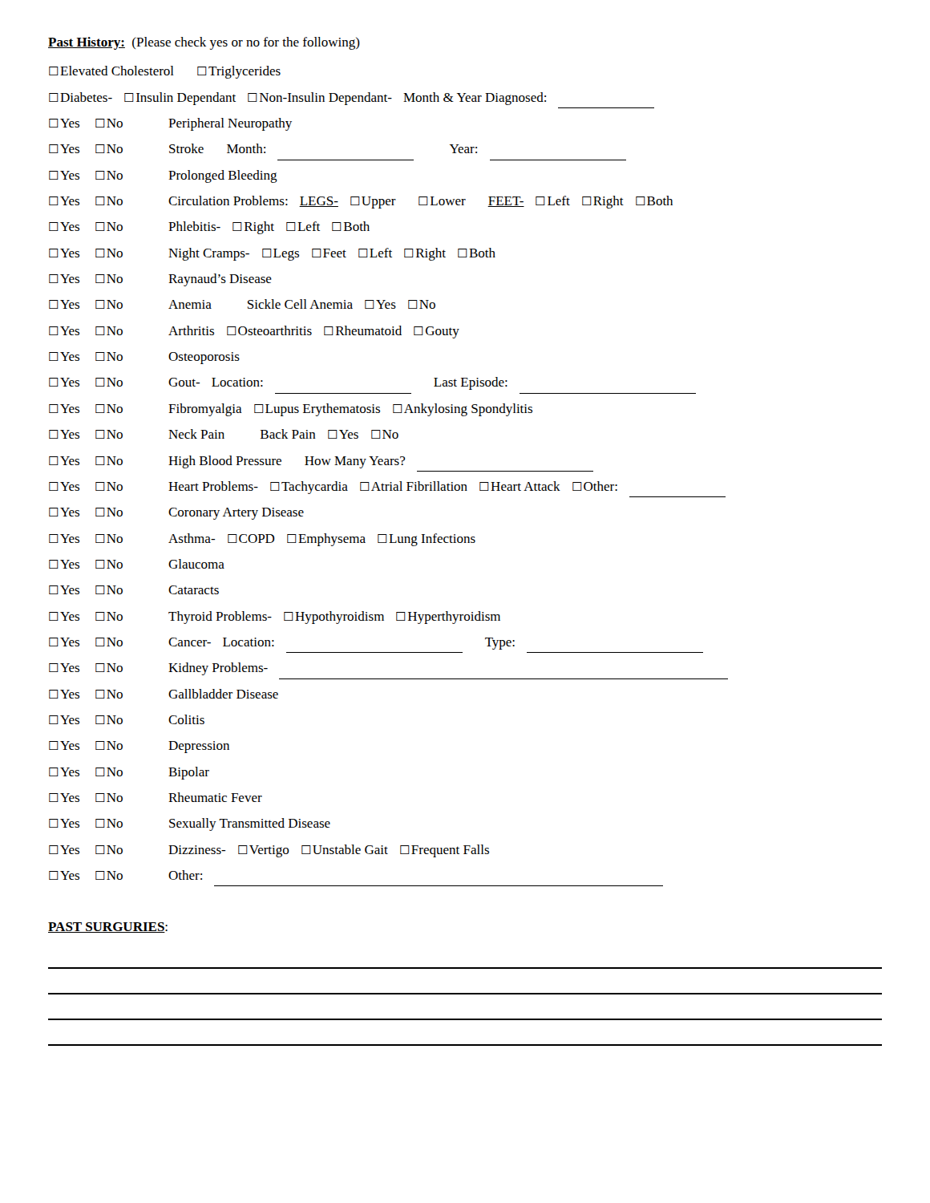Past History:
(Please check yes or no for the following)
☐Elevated Cholesterol ☐Triglycerides
☐Diabetes- ☐Insulin Dependant ☐Non-Insulin Dependant- Month & Year Diagnosed:
☐Yes☐No Peripheral Neuropathy
☐Yes☐No Stroke Month: Year:
☐Yes☐No Prolonged Bleeding
☐Yes☐No Circulation Problems: LEGS- ☐Upper ☐Lower FEET- ☐Left ☐Right ☐Both
☐Yes☐No Phlebitis- ☐Right ☐Left ☐Both
☐Yes☐No Night Cramps- ☐Legs ☐Feet ☐Left ☐Right ☐Both
☐Yes☐No Raynaud’s Disease
☐Yes☐No Anemia Sickle Cell Anemia ☐Yes ☐No
☐Yes☐No Arthritis ☐Osteoarthritis ☐Rheumatoid ☐Gouty
☐Yes☐No Osteoporosis
☐Yes☐No Gout- Location: Last Episode:
☐Yes☐No Fibromyalgia ☐Lupus Erythematosis ☐Ankylosing Spondylitis
☐Yes☐No Neck Pain Back Pain ☐Yes ☐No
☐Yes☐No High Blood Pressure How Many Years?
☐Yes☐No Heart Problems- ☐Tachycardia ☐Atrial Fibrillation ☐Heart Attack ☐Other:
☐Yes☐No Coronary Artery Disease
☐Yes☐No Asthma- ☐COPD ☐Emphysema ☐Lung Infections
☐Yes☐No Glaucoma
☐Yes☐No Cataracts
☐Yes☐No Thyroid Problems- ☐Hypothyroidism ☐Hyperthyroidism
☐Yes☐No Cancer- Location: Type:
☐Yes☐No Kidney Problems-
☐Yes☐No Gallbladder Disease
☐Yes☐No Colitis
☐Yes☐No Depression
☐Yes☐No Bipolar
☐Yes☐No Rheumatic Fever
☐Yes☐No Sexually Transmitted Disease
☐Yes☐No Dizziness- ☐Vertigo ☐Unstable Gait ☐Frequent Falls
☐Yes☐No Other:
PAST SURGURIES
: